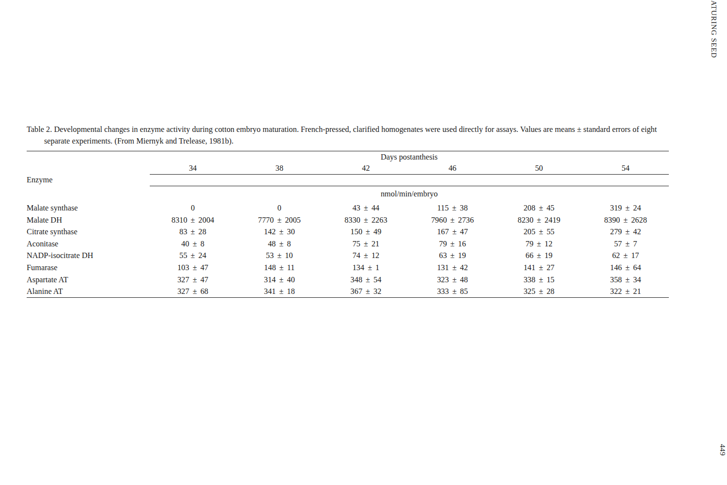Enzymes of the Maturing Seed
449
Table 2. Developmental changes in enzyme activity during cotton embryo maturation. French-pressed, clarified homogenates were used directly for assays. Values are means ± standard errors of eight separate experiments. (From Miernyk and Trelease, 1981b).
| | Days postanthesis |
| --- | --- |
| 34 | 38 | 42 | 46 | 50 | 54 |
| Enzyme | |
| | nmol/min/embryo |
| Malate synthase | 0 | 0 | 43 ± 44 | 115 ± 38 | 208 ± 45 | 319 ± 24 |
| Malate DH | 8310 ± 2004 | 7770 ± 2005 | 8330 ± 2263 | 7960 ± 2736 | 8230 ± 2419 | 8390 ± 2628 |
| Citrate synthase | 83 ± 28 | 142 ± 30 | 150 ± 49 | 167 ± 47 | 205 ± 55 | 279 ± 42 |
| Aconitase | 40 ± 8 | 48 ± 8 | 75 ± 21 | 79 ± 16 | 79 ± 12 | 57 ± 7 |
| NADP-isocitrate DH | 55 ± 24 | 53 ± 10 | 74 ± 12 | 63 ± 19 | 66 ± 19 | 62 ± 17 |
| Fumarase | 103 ± 47 | 148 ± 11 | 134 ± 1 | 131 ± 42 | 141 ± 27 | 146 ± 64 |
| Aspartate AT | 327 ± 47 | 314 ± 40 | 348 ± 54 | 323 ± 48 | 338 ± 15 | 358 ± 34 |
| Alanine AT | 327 ± 68 | 341 ± 18 | 367 ± 32 | 333 ± 85 | 325 ± 28 | 322 ± 21 |